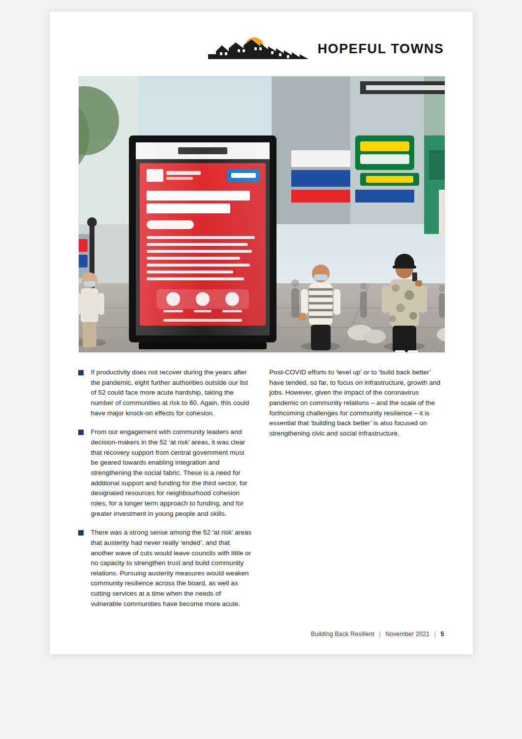HOPEFUL TOWNS
If productivity does not recover during the years after the pandemic, eight further authorities outside our list of 52 could face more acute hardship, taking the number of communities at risk to 60. Again, this could have major knock-on effects for cohesion.
From our engagement with community leaders and decision-makers in the 52 ‘at risk’ areas, it was clear that recovery support from central government must be geared towards enabling integration and strengthening the social fabric. These is a need for additional support and funding for the third sector, for designated resources for neighbourhood cohesion roles, for a longer term approach to funding, and for greater investment in young people and skills.
There was a strong sense among the 52 ‘at risk’ areas that austerity had never really ‘ended’, and that another wave of cuts would leave councils with little or no capacity to strengthen trust and build community relations. Pursuing austerity measures would weaken community resilience across the board, as well as cutting services at a time when the needs of vulnerable communities have become more acute.
Post-COVID efforts to ‘level up’ or to ‘build back better’ have tended, so far, to focus on infrastructure, growth and jobs. However, given the impact of the coronavirus pandemic on community relations – and the scale of the forthcoming challenges for community resilience – it is essential that ‘building back better’ is also focused on strengthening civic and social infrastructure.
Building Back Resilient | November 2021 | 5